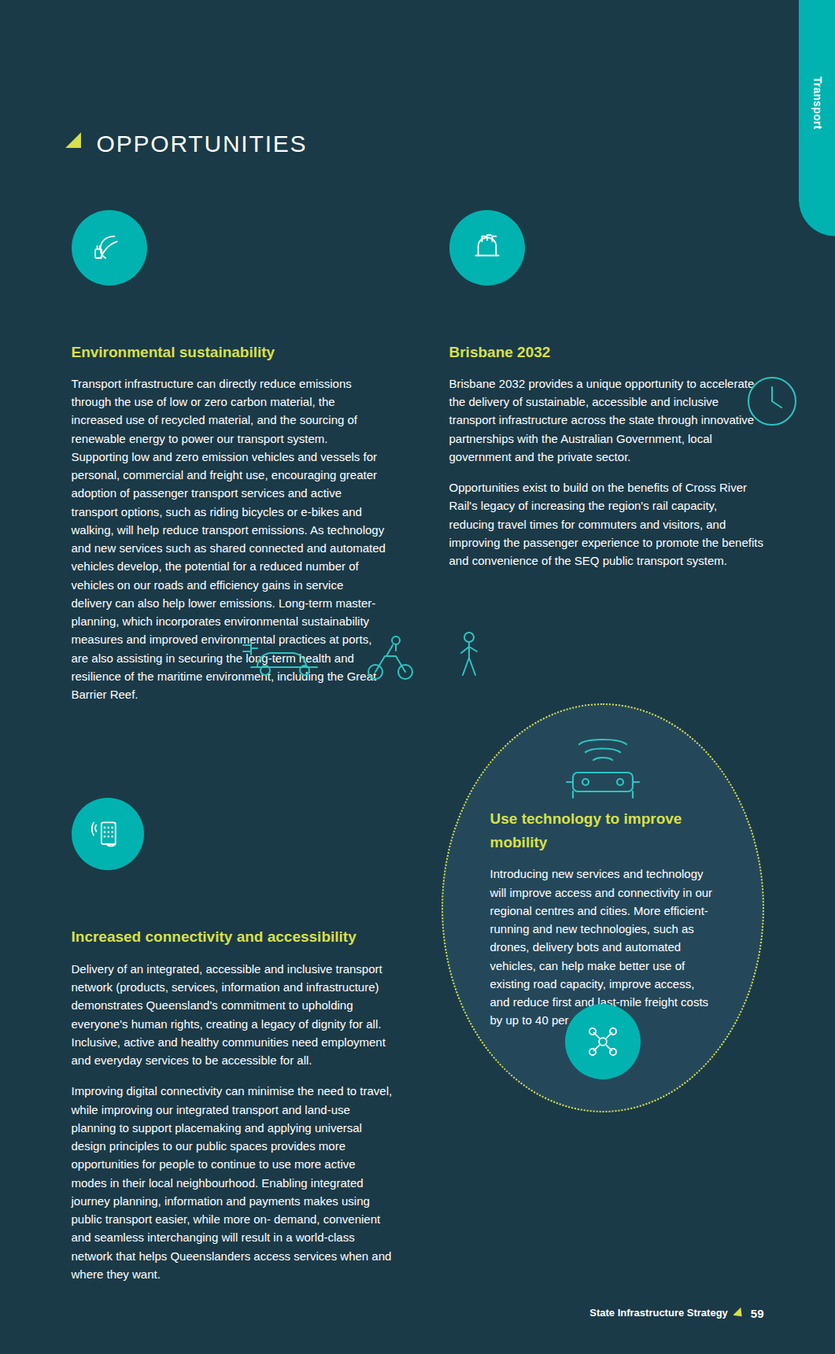Transport
OPPORTUNITIES
Environmental sustainability
Transport infrastructure can directly reduce emissions through the use of low or zero carbon material, the increased use of recycled material, and the sourcing of renewable energy to power our transport system. Supporting low and zero emission vehicles and vessels for personal, commercial and freight use, encouraging greater adoption of passenger transport services and active transport options, such as riding bicycles or e-bikes and walking, will help reduce transport emissions. As technology and new services such as shared connected and automated vehicles develop, the potential for a reduced number of vehicles on our roads and efficiency gains in service delivery can also help lower emissions. Long-term master-planning, which incorporates environmental sustainability measures and improved environmental practices at ports, are also assisting in securing the long-term health and resilience of the maritime environment, including the Great Barrier Reef.
Brisbane 2032
Brisbane 2032 provides a unique opportunity to accelerate the delivery of sustainable, accessible and inclusive transport infrastructure across the state through innovative partnerships with the Australian Government, local government and the private sector.
Opportunities exist to build on the benefits of Cross River Rail's legacy of increasing the region's rail capacity, reducing travel times for commuters and visitors, and improving the passenger experience to promote the benefits and convenience of the SEQ public transport system.
Increased connectivity and accessibility
Delivery of an integrated, accessible and inclusive transport network (products, services, information and infrastructure) demonstrates Queensland's commitment to upholding everyone's human rights, creating a legacy of dignity for all. Inclusive, active and healthy communities need employment and everyday services to be accessible for all.
Improving digital connectivity can minimise the need to travel, while improving our integrated transport and land-use planning to support placemaking and applying universal design principles to our public spaces provides more opportunities for people to continue to use more active modes in their local neighbourhood. Enabling integrated journey planning, information and payments makes using public transport easier, while more on- demand, convenient and seamless interchanging will result in a world-class network that helps Queenslanders access services when and where they want.
Use technology to improve mobility
Introducing new services and technology will improve access and connectivity in our regional centres and cities. More efficient-running and new technologies, such as drones, delivery bots and automated vehicles, can help make better use of existing road capacity, improve access, and reduce first and last-mile freight costs by up to 40 per cent.45
State Infrastructure Strategy 59